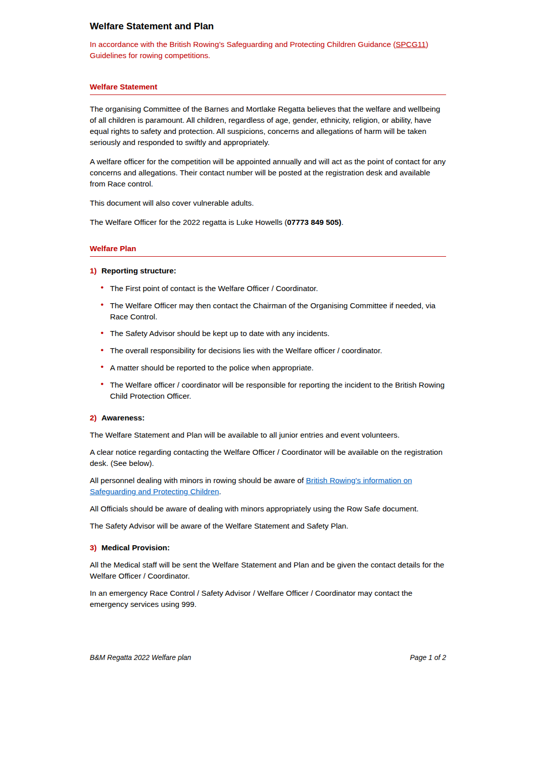Welfare Statement and Plan
In accordance with the British Rowing’s Safeguarding and Protecting Children Guidance (SPCG11) Guidelines for rowing competitions.
Welfare Statement
The organising Committee of the Barnes and Mortlake Regatta believes that the welfare and wellbeing of all children is paramount. All children, regardless of age, gender, ethnicity, religion, or ability, have equal rights to safety and protection. All suspicions, concerns and allegations of harm will be taken seriously and responded to swiftly and appropriately.
A welfare officer for the competition will be appointed annually and will act as the point of contact for any concerns and allegations. Their contact number will be posted at the registration desk and available from Race control.
This document will also cover vulnerable adults.
The Welfare Officer for the 2022 regatta is Luke Howells (07773 849 505).
Welfare Plan
Reporting structure:
The First point of contact is the Welfare Officer / Coordinator.
The Welfare Officer may then contact the Chairman of the Organising Committee if needed, via Race Control.
The Safety Advisor should be kept up to date with any incidents.
The overall responsibility for decisions lies with the Welfare officer / coordinator.
A matter should be reported to the police when appropriate.
The Welfare officer / coordinator will be responsible for reporting the incident to the British Rowing Child Protection Officer.
Awareness:
The Welfare Statement and Plan will be available to all junior entries and event volunteers.
A clear notice regarding contacting the Welfare Officer / Coordinator will be available on the registration desk. (See below).
All personnel dealing with minors in rowing should be aware of British Rowing's information on Safeguarding and Protecting Children.
All Officials should be aware of dealing with minors appropriately using the Row Safe document.
The Safety Advisor will be aware of the Welfare Statement and Safety Plan.
Medical Provision:
All the Medical staff will be sent the Welfare Statement and Plan and be given the contact details for the Welfare Officer / Coordinator.
In an emergency Race Control / Safety Advisor / Welfare Officer / Coordinator may contact the emergency services using 999.
B&M Regatta 2022 Welfare plan Page 1 of 2